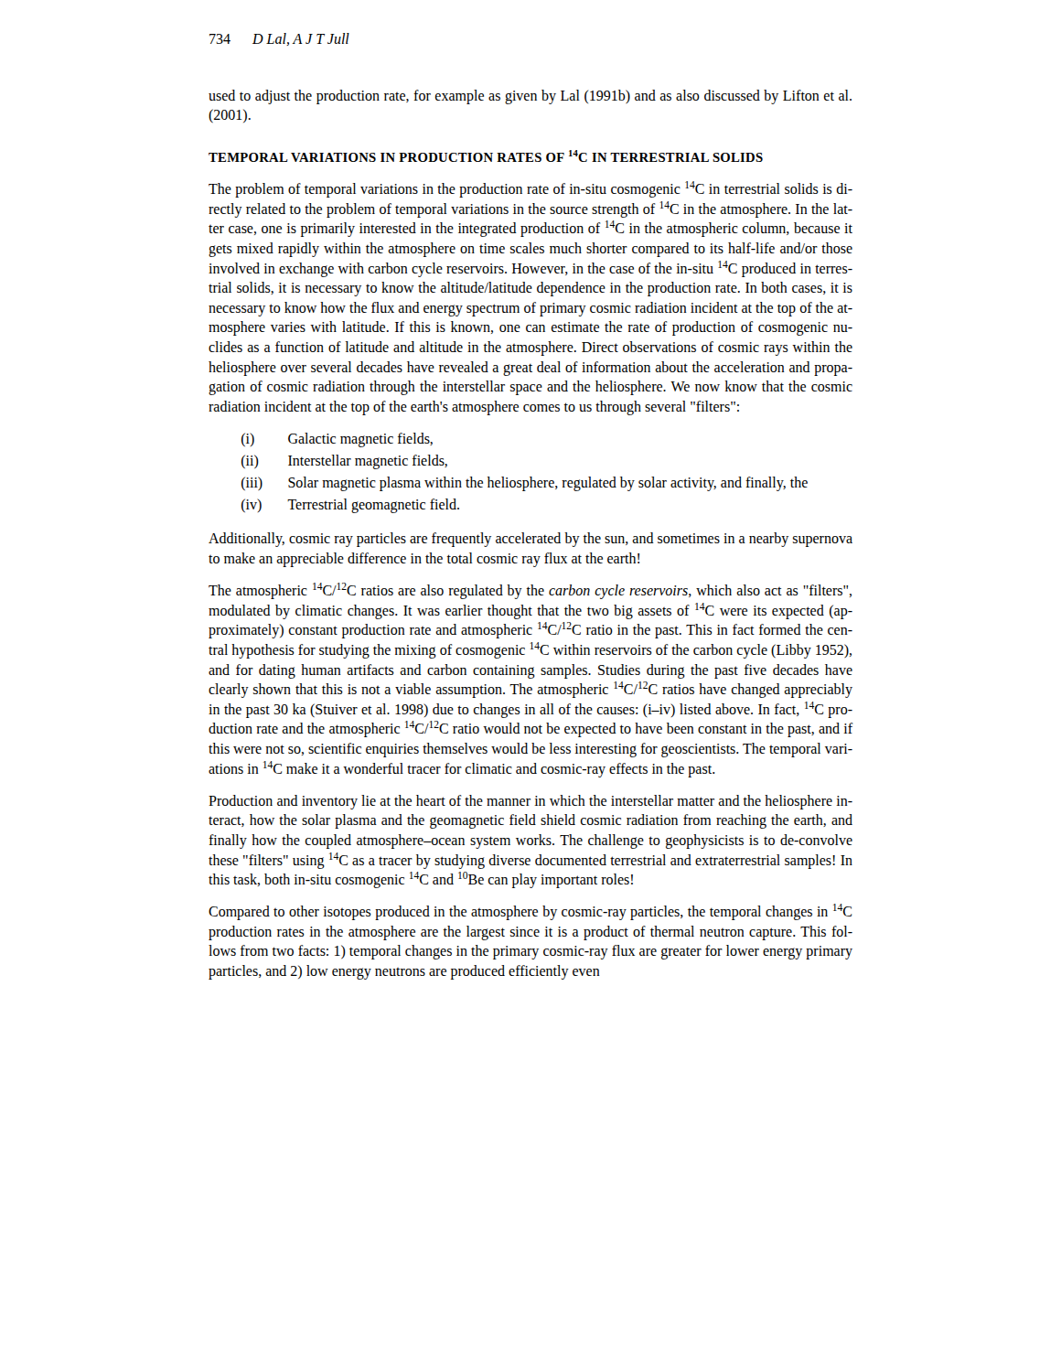734 D Lal, A J T Jull
used to adjust the production rate, for example as given by Lal (1991b) and as also discussed by Lifton et al. (2001).
Temporal Variations in Production Rates of 14C in Terrestrial Solids
The problem of temporal variations in the production rate of in-situ cosmogenic 14C in terrestrial solids is directly related to the problem of temporal variations in the source strength of 14C in the atmosphere. In the latter case, one is primarily interested in the integrated production of 14C in the atmospheric column, because it gets mixed rapidly within the atmosphere on time scales much shorter compared to its half-life and/or those involved in exchange with carbon cycle reservoirs. However, in the case of the in-situ 14C produced in terrestrial solids, it is necessary to know the altitude/latitude dependence in the production rate. In both cases, it is necessary to know how the flux and energy spectrum of primary cosmic radiation incident at the top of the atmosphere varies with latitude. If this is known, one can estimate the rate of production of cosmogenic nuclides as a function of latitude and altitude in the atmosphere. Direct observations of cosmic rays within the heliosphere over several decades have revealed a great deal of information about the acceleration and propagation of cosmic radiation through the interstellar space and the heliosphere. We now know that the cosmic radiation incident at the top of the earth's atmosphere comes to us through several "filters":
(i) Galactic magnetic fields,
(ii) Interstellar magnetic fields,
(iii) Solar magnetic plasma within the heliosphere, regulated by solar activity, and finally, the
(iv) Terrestrial geomagnetic field.
Additionally, cosmic ray particles are frequently accelerated by the sun, and sometimes in a nearby supernova to make an appreciable difference in the total cosmic ray flux at the earth!
The atmospheric 14C/12C ratios are also regulated by the carbon cycle reservoirs, which also act as "filters", modulated by climatic changes. It was earlier thought that the two big assets of 14C were its expected (approximately) constant production rate and atmospheric 14C/12C ratio in the past. This in fact formed the central hypothesis for studying the mixing of cosmogenic 14C within reservoirs of the carbon cycle (Libby 1952), and for dating human artifacts and carbon containing samples. Studies during the past five decades have clearly shown that this is not a viable assumption. The atmospheric 14C/12C ratios have changed appreciably in the past 30 ka (Stuiver et al. 1998) due to changes in all of the causes: (i–iv) listed above. In fact, 14C production rate and the atmospheric 14C/12C ratio would not be expected to have been constant in the past, and if this were not so, scientific enquiries themselves would be less interesting for geoscientists. The temporal variations in 14C make it a wonderful tracer for climatic and cosmic-ray effects in the past.
Production and inventory lie at the heart of the manner in which the interstellar matter and the heliosphere interact, how the solar plasma and the geomagnetic field shield cosmic radiation from reaching the earth, and finally how the coupled atmosphere–ocean system works. The challenge to geophysicists is to de-convolve these "filters" using 14C as a tracer by studying diverse documented terrestrial and extraterrestrial samples! In this task, both in-situ cosmogenic 14C and 10Be can play important roles!
Compared to other isotopes produced in the atmosphere by cosmic-ray particles, the temporal changes in 14C production rates in the atmosphere are the largest since it is a product of thermal neutron capture. This follows from two facts: 1) temporal changes in the primary cosmic-ray flux are greater for lower energy primary particles, and 2) low energy neutrons are produced efficiently even